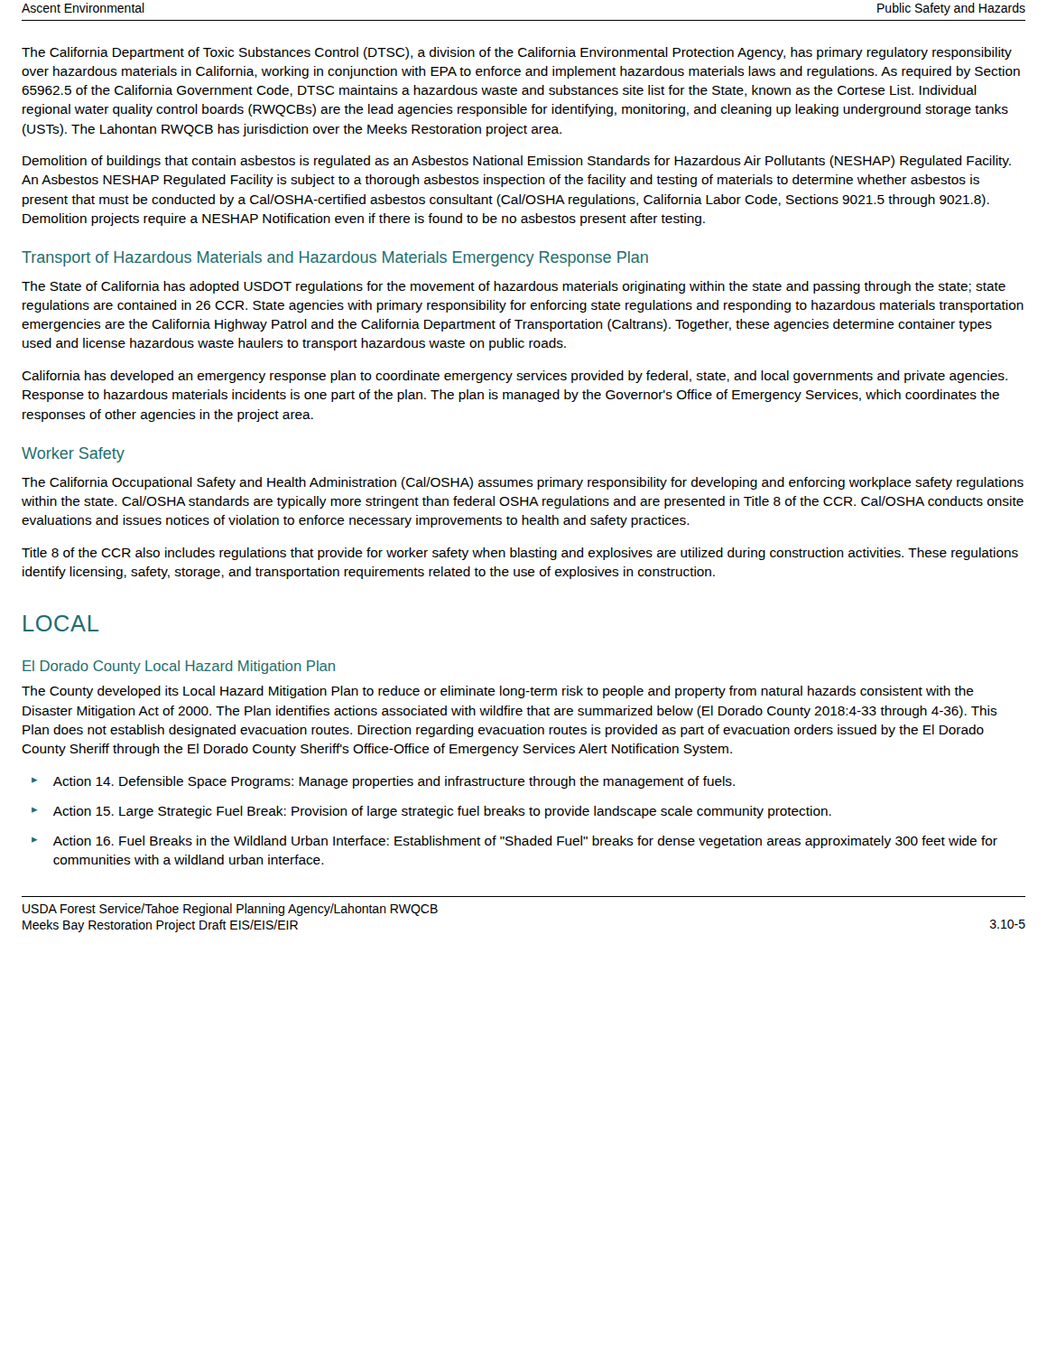Ascent Environmental
Public Safety and Hazards
The California Department of Toxic Substances Control (DTSC), a division of the California Environmental Protection Agency, has primary regulatory responsibility over hazardous materials in California, working in conjunction with EPA to enforce and implement hazardous materials laws and regulations. As required by Section 65962.5 of the California Government Code, DTSC maintains a hazardous waste and substances site list for the State, known as the Cortese List. Individual regional water quality control boards (RWQCBs) are the lead agencies responsible for identifying, monitoring, and cleaning up leaking underground storage tanks (USTs). The Lahontan RWQCB has jurisdiction over the Meeks Restoration project area.
Demolition of buildings that contain asbestos is regulated as an Asbestos National Emission Standards for Hazardous Air Pollutants (NESHAP) Regulated Facility. An Asbestos NESHAP Regulated Facility is subject to a thorough asbestos inspection of the facility and testing of materials to determine whether asbestos is present that must be conducted by a Cal/OSHA-certified asbestos consultant (Cal/OSHA regulations, California Labor Code, Sections 9021.5 through 9021.8). Demolition projects require a NESHAP Notification even if there is found to be no asbestos present after testing.
Transport of Hazardous Materials and Hazardous Materials Emergency Response Plan
The State of California has adopted USDOT regulations for the movement of hazardous materials originating within the state and passing through the state; state regulations are contained in 26 CCR. State agencies with primary responsibility for enforcing state regulations and responding to hazardous materials transportation emergencies are the California Highway Patrol and the California Department of Transportation (Caltrans). Together, these agencies determine container types used and license hazardous waste haulers to transport hazardous waste on public roads.
California has developed an emergency response plan to coordinate emergency services provided by federal, state, and local governments and private agencies. Response to hazardous materials incidents is one part of the plan. The plan is managed by the Governor's Office of Emergency Services, which coordinates the responses of other agencies in the project area.
Worker Safety
The California Occupational Safety and Health Administration (Cal/OSHA) assumes primary responsibility for developing and enforcing workplace safety regulations within the state. Cal/OSHA standards are typically more stringent than federal OSHA regulations and are presented in Title 8 of the CCR. Cal/OSHA conducts onsite evaluations and issues notices of violation to enforce necessary improvements to health and safety practices.
Title 8 of the CCR also includes regulations that provide for worker safety when blasting and explosives are utilized during construction activities. These regulations identify licensing, safety, storage, and transportation requirements related to the use of explosives in construction.
LOCAL
El Dorado County Local Hazard Mitigation Plan
The County developed its Local Hazard Mitigation Plan to reduce or eliminate long-term risk to people and property from natural hazards consistent with the Disaster Mitigation Act of 2000. The Plan identifies actions associated with wildfire that are summarized below (El Dorado County 2018:4-33 through 4-36). This Plan does not establish designated evacuation routes. Direction regarding evacuation routes is provided as part of evacuation orders issued by the El Dorado County Sheriff through the El Dorado County Sheriff's Office-Office of Emergency Services Alert Notification System.
Action 14. Defensible Space Programs: Manage properties and infrastructure through the management of fuels.
Action 15. Large Strategic Fuel Break: Provision of large strategic fuel breaks to provide landscape scale community protection.
Action 16. Fuel Breaks in the Wildland Urban Interface: Establishment of "Shaded Fuel" breaks for dense vegetation areas approximately 300 feet wide for communities with a wildland urban interface.
USDA Forest Service/Tahoe Regional Planning Agency/Lahontan RWQCB
Meeks Bay Restoration Project Draft EIS/EIS/EIR
3.10-5